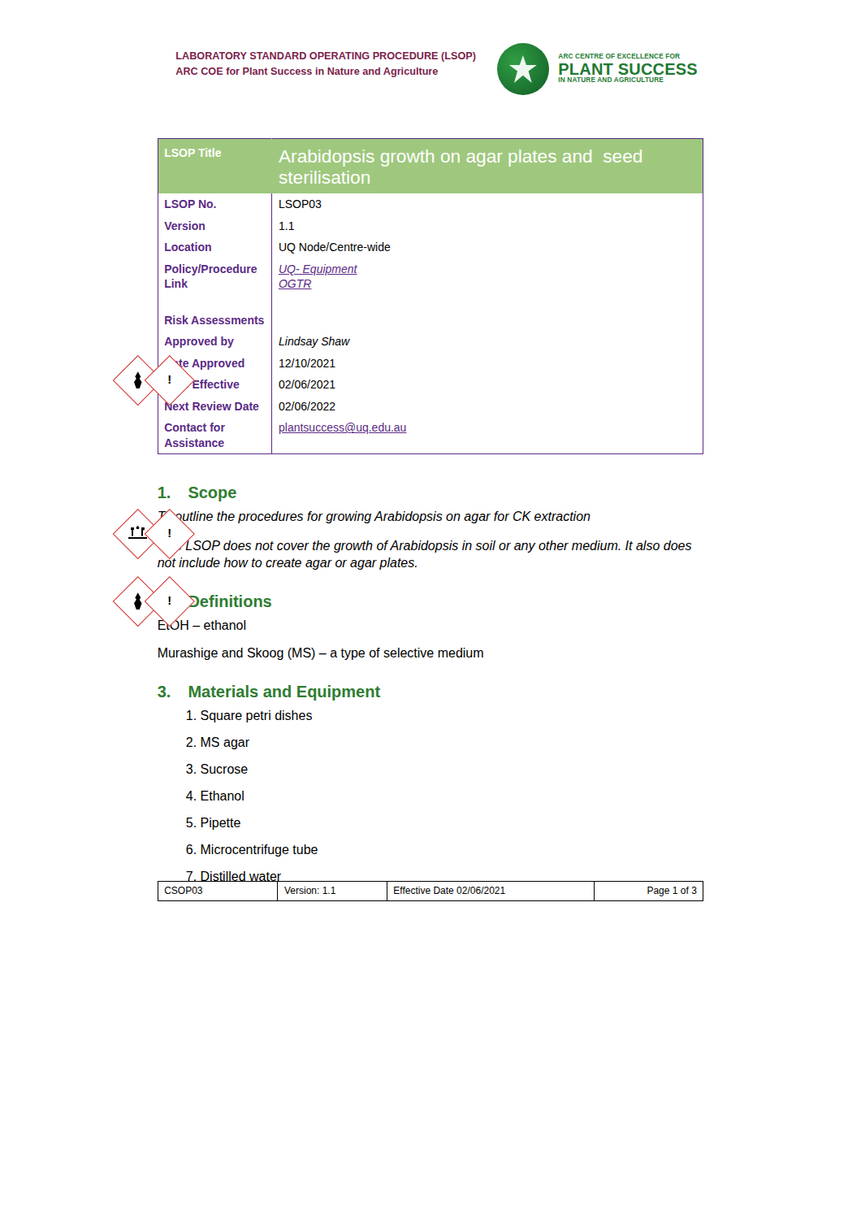LABORATORY STANDARD OPERATING PROCEDURE (LSOP)
ARC COE for Plant Success in Nature and Agriculture
ARC Centre of Excellence for
PLANT SUCCESS
in Nature and Agriculture
| LSOP Title | Arabidopsis growth on agar plates and seed sterilisation |
| LSOP No. | LSOP03 |
| Version | 1.1 |
| Location | UQ Node/Centre-wide |
| Policy/Procedure Link | UQ- Equipment OGTR |
| Risk Assessments | |
| Approved by | Lindsay Shaw |
| Date Approved | 12/10/2021 |
| Date Effective | 02/06/2021 |
| Next Review Date | 02/06/2022 |
| Contact for Assistance | plantsuccess@uq.edu.au |
1. Scope
To outline the procedures for growing Arabidopsis on agar for CK extraction
This LSOP does not cover the growth of Arabidopsis in soil or any other medium. It also does not include how to create agar or agar plates.
2. Definitions
EtOH – ethanol
Murashige and Skoog (MS) – a type of selective medium
3. Materials and Equipment
Square petri dishes
MS agar
Sucrose
Ethanol
Pipette
Microcentrifuge tube
Distilled water
| CSOP03 | Version: 1.1 | Effective Date 02/06/2021 | Page 1 of 3 |